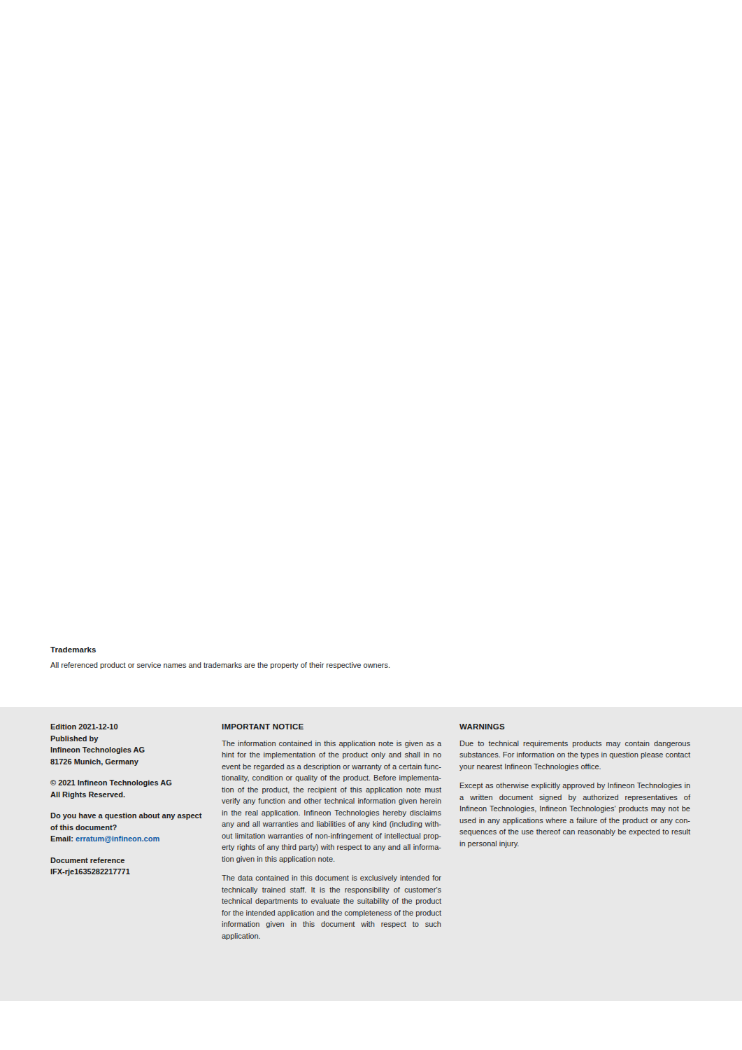Trademarks
All referenced product or service names and trademarks are the property of their respective owners.
Edition 2021-12-10
Published by
Infineon Technologies AG
81726 Munich, Germany
© 2021 Infineon Technologies AG
All Rights Reserved.
Do you have a question about any aspect of this document?
Email: erratum@infineon.com
Document reference
IFX-rje1635282217771
IMPORTANT NOTICE
The information contained in this application note is given as a hint for the implementation of the product only and shall in no event be regarded as a description or warranty of a certain functionality, condition or quality of the product. Before implementation of the product, the recipient of this application note must verify any function and other technical information given herein in the real application. Infineon Technologies hereby disclaims any and all warranties and liabilities of any kind (including without limitation warranties of non-infringement of intellectual property rights of any third party) with respect to any and all information given in this application note.
The data contained in this document is exclusively intended for technically trained staff. It is the responsibility of customer's technical departments to evaluate the suitability of the product for the intended application and the completeness of the product information given in this document with respect to such application.
WARNINGS
Due to technical requirements products may contain dangerous substances. For information on the types in question please contact your nearest Infineon Technologies office.
Except as otherwise explicitly approved by Infineon Technologies in a written document signed by authorized representatives of Infineon Technologies, Infineon Technologies' products may not be used in any applications where a failure of the product or any consequences of the use thereof can reasonably be expected to result in personal injury.